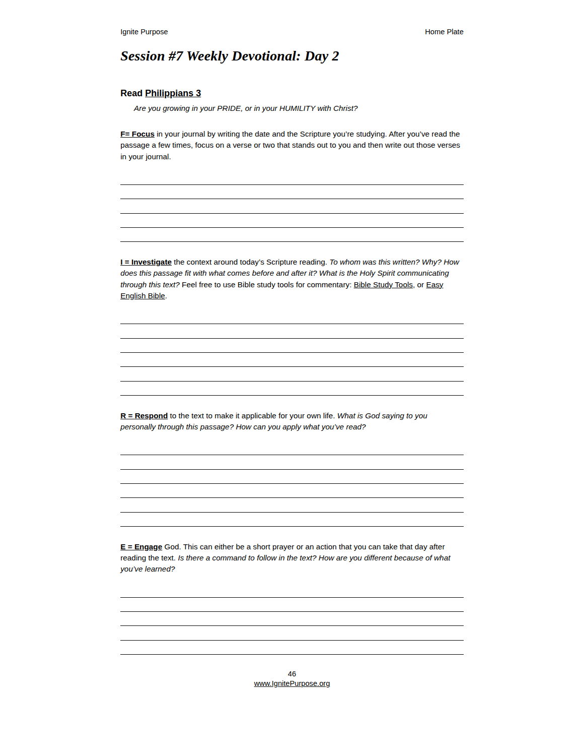Ignite Purpose Home Plate
Session #7 Weekly Devotional: Day 2
Read Philippians 3
Are you growing in your PRIDE, or in your HUMILITY with Christ?
F= Focus in your journal by writing the date and the Scripture you’re studying. After you’ve read the passage a few times, focus on a verse or two that stands out to you and then write out those verses in your journal.
I = Investigate the context around today’s Scripture reading. To whom was this written? Why? How does this passage fit with what comes before and after it? What is the Holy Spirit communicating through this text? Feel free to use Bible study tools for commentary: Bible Study Tools, or Easy English Bible.
R = Respond to the text to make it applicable for your own life. What is God saying to you personally through this passage? How can you apply what you’ve read?
E = Engage God. This can either be a short prayer or an action that you can take that day after reading the text. Is there a command to follow in the text? How are you different because of what you’ve learned?
46
www.IgnitePurpose.org